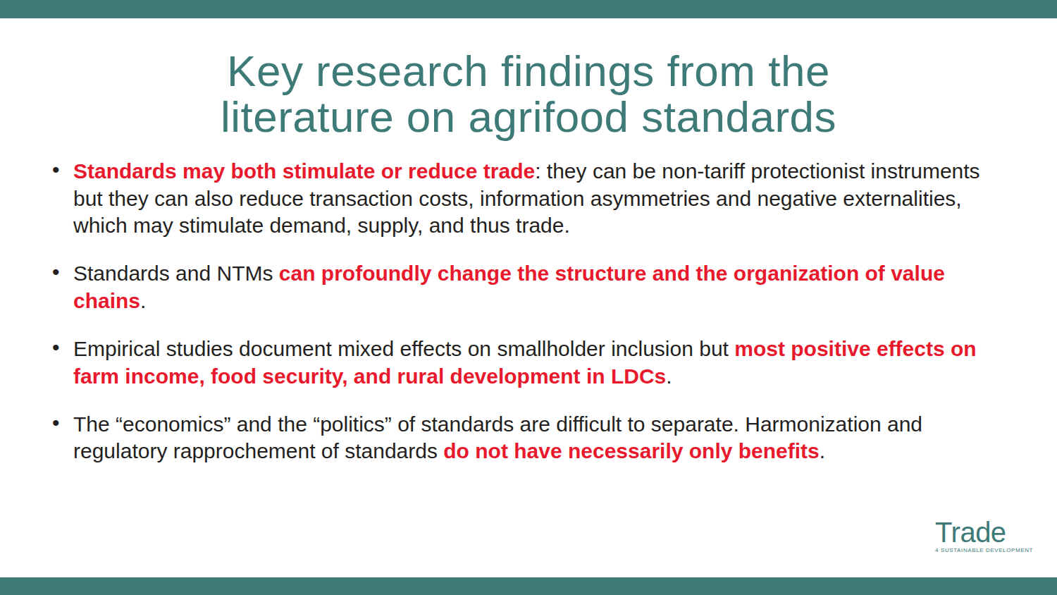Key research findings from the
literature on agrifood standards
Standards may both stimulate or reduce trade: they can be non-tariff protectionist instruments but they can also reduce transaction costs, information asymmetries and negative externalities, which may stimulate demand, supply, and thus trade.
Standards and NTMs can profoundly change the structure and the organization of value chains.
Empirical studies document mixed effects on smallholder inclusion but most positive effects on farm income, food security, and rural development in LDCs.
The “economics” and the “politics” of standards are difficult to separate. Harmonization and regulatory rapprochement of standards do not have necessarily only benefits.
Trade 4 Sustainable Development